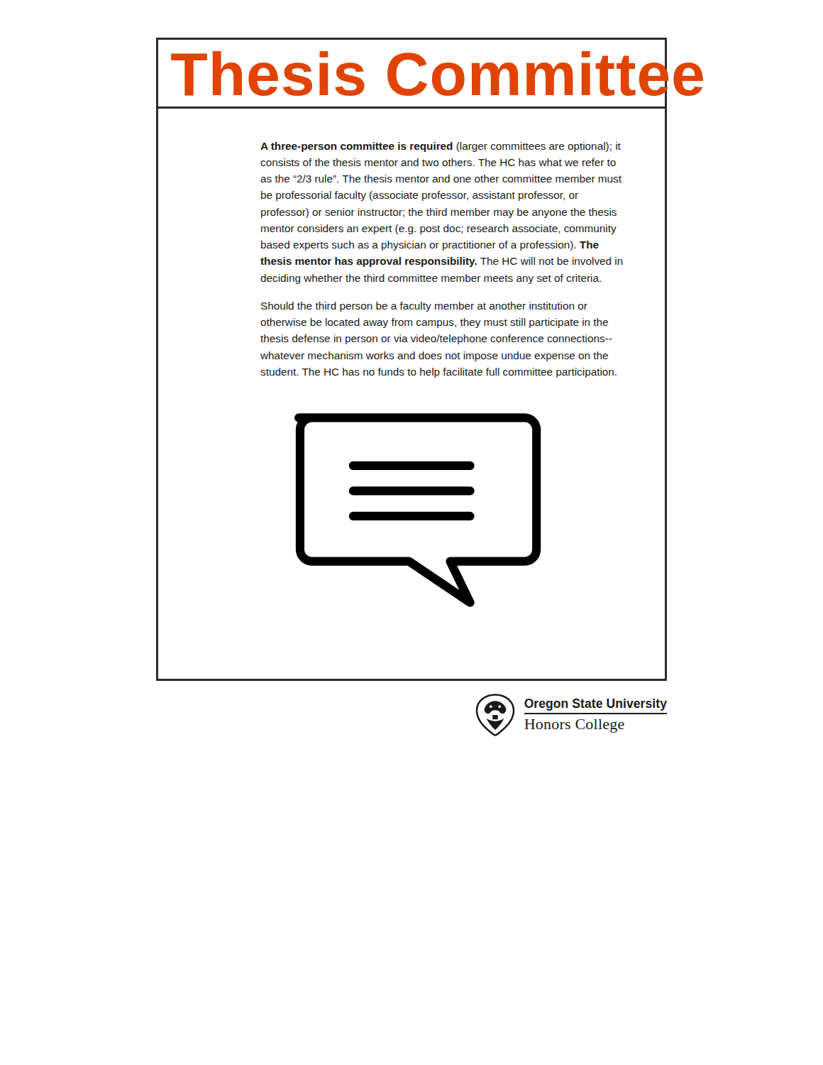Thesis Committee
A three-person committee is required (larger committees are optional); it consists of the thesis mentor and two others. The HC has what we refer to as the “2/3 rule”. The thesis mentor and one other committee member must be professorial faculty (associate professor, assistant professor, or professor) or senior instructor; the third member may be anyone the thesis mentor considers an expert (e.g. post doc; research associate, community based experts such as a physician or practitioner of a profession). The thesis mentor has approval responsibility. The HC will not be involved in deciding whether the third committee member meets any set of criteria.
Should the third person be a faculty member at another institution or otherwise be located away from campus, they must still participate in the thesis defense in person or via video/telephone conference connections--whatever mechanism works and does not impose undue expense on the student. The HC has no funds to help facilitate full committee participation.
Oregon State University
Honors College